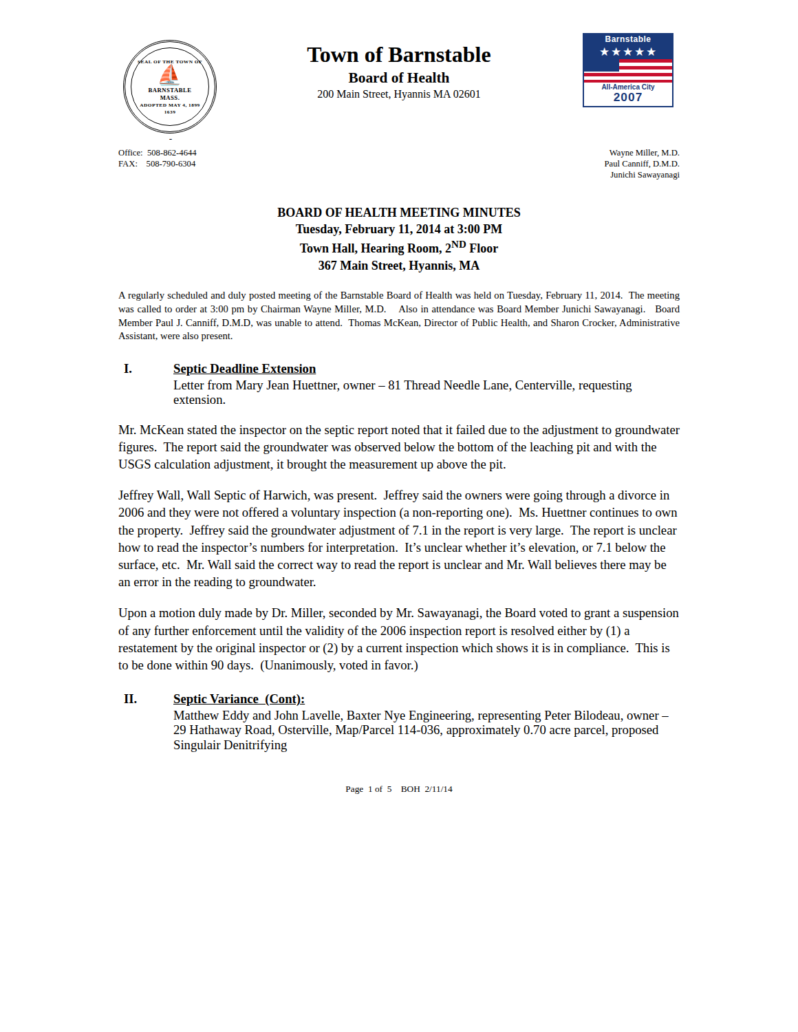SEAL OF THE TOWN OF
⛵
BARNSTABLE
MASS.
ADOPTED MAY 4, 1899
1639
-
Town of Barnstable
Board of Health
200 Main Street, Hyannis MA 02601
Barnstable
★★★★★
All-America City
2007
Office: 508-862-4644
FAX: 508-790-6304
Wayne Miller, M.D.
Paul Canniff, D.M.D.
Junichi Sawayanagi
BOARD OF HEALTH MEETING MINUTES
Tuesday, February 11, 2014 at 3:00 PM
Town Hall, Hearing Room, 2ND Floor
367 Main Street, Hyannis, MA
A regularly scheduled and duly posted meeting of the Barnstable Board of Health was held on Tuesday, February 11, 2014. The meeting was called to order at 3:00 pm by Chairman Wayne Miller, M.D. Also in attendance was Board Member Junichi Sawayanagi. Board Member Paul J. Canniff, D.M.D, was unable to attend. Thomas McKean, Director of Public Health, and Sharon Crocker, Administrative Assistant, were also present.
I.
Septic Deadline Extension Letter from Mary Jean Huettner, owner – 81 Thread Needle Lane, Centerville, requesting extension.
Mr. McKean stated the inspector on the septic report noted that it failed due to the adjustment to groundwater figures. The report said the groundwater was observed below the bottom of the leaching pit and with the USGS calculation adjustment, it brought the measurement up above the pit.
Jeffrey Wall, Wall Septic of Harwich, was present. Jeffrey said the owners were going through a divorce in 2006 and they were not offered a voluntary inspection (a non-reporting one). Ms. Huettner continues to own the property. Jeffrey said the groundwater adjustment of 7.1 in the report is very large. The report is unclear how to read the inspector’s numbers for interpretation. It’s unclear whether it’s elevation, or 7.1 below the surface, etc. Mr. Wall said the correct way to read the report is unclear and Mr. Wall believes there may be an error in the reading to groundwater.
Upon a motion duly made by Dr. Miller, seconded by Mr. Sawayanagi, the Board voted to grant a suspension of any further enforcement until the validity of the 2006 inspection report is resolved either by (1) a restatement by the original inspector or (2) by a current inspection which shows it is in compliance. This is to be done within 90 days. (Unanimously, voted in favor.)
II.
Septic Variance (Cont): Matthew Eddy and John Lavelle, Baxter Nye Engineering, representing Peter Bilodeau, owner – 29 Hathaway Road, Osterville, Map/Parcel 114-036, approximately 0.70 acre parcel, proposed Singulair Denitrifying
Page 1 of 5 BOH 2/11/14